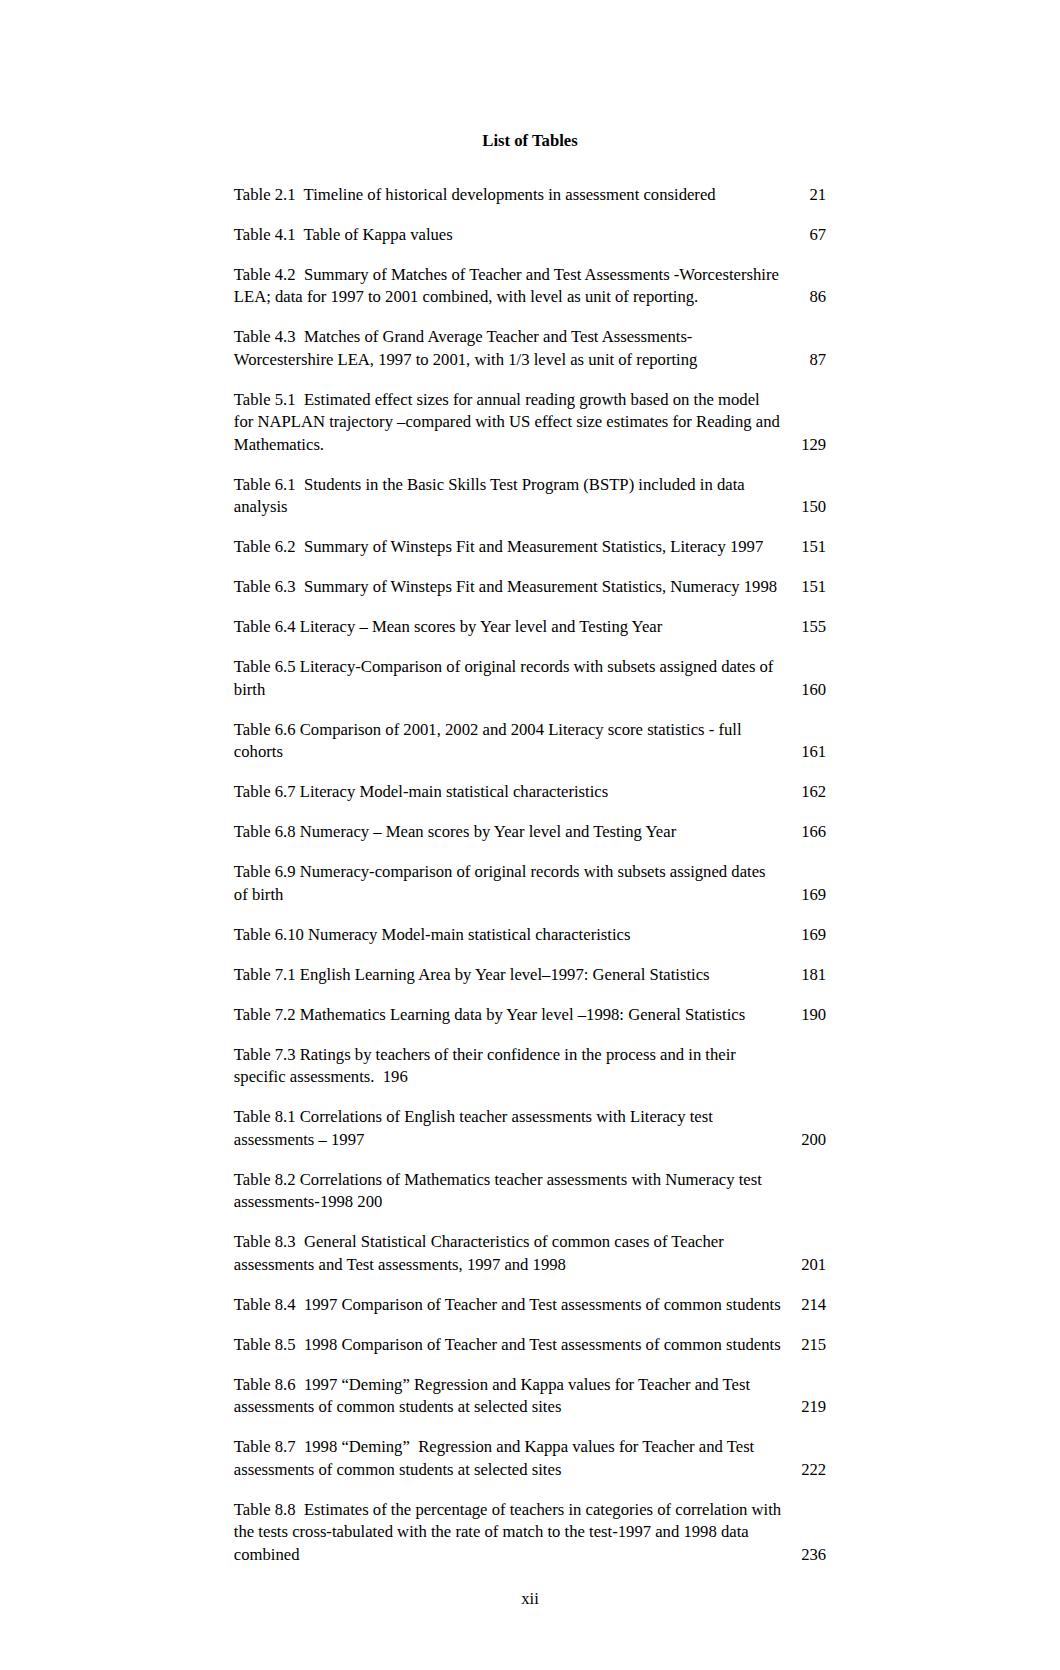List of Tables
Table 2.1 Timeline of historical developments in assessment considered21
Table 4.1 Table of Kappa values67
Table 4.2 Summary of Matches of Teacher and Test Assessments -Worcestershire LEA; data for 1997 to 2001 combined, with level as unit of reporting.86
Table 4.3 Matches of Grand Average Teacher and Test Assessments-Worcestershire LEA, 1997 to 2001, with 1/3 level as unit of reporting87
Table 5.1 Estimated effect sizes for annual reading growth based on the model for NAPLAN trajectory –compared with US effect size estimates for Reading and Mathematics.129
Table 6.1 Students in the Basic Skills Test Program (BSTP) included in data analysis150
Table 6.2 Summary of Winsteps Fit and Measurement Statistics, Literacy 1997151
Table 6.3 Summary of Winsteps Fit and Measurement Statistics, Numeracy 1998151
Table 6.4 Literacy – Mean scores by Year level and Testing Year155
Table 6.5 Literacy-Comparison of original records with subsets assigned dates of birth160
Table 6.6 Comparison of 2001, 2002 and 2004 Literacy score statistics - full cohorts161
Table 6.7 Literacy Model-main statistical characteristics162
Table 6.8 Numeracy – Mean scores by Year level and Testing Year166
Table 6.9 Numeracy-comparison of original records with subsets assigned dates of birth169
Table 6.10 Numeracy Model-main statistical characteristics169
Table 7.1 English Learning Area by Year level–1997: General Statistics181
Table 7.2 Mathematics Learning data by Year level –1998: General Statistics190
Table 7.3 Ratings by teachers of their confidence in the process and in their specific assessments. 196
Table 8.1 Correlations of English teacher assessments with Literacy test assessments – 1997200
Table 8.2 Correlations of Mathematics teacher assessments with Numeracy test assessments-1998 200
Table 8.3 General Statistical Characteristics of common cases of Teacher assessments and Test assessments, 1997 and 1998201
Table 8.4 1997 Comparison of Teacher and Test assessments of common students214
Table 8.5 1998 Comparison of Teacher and Test assessments of common students215
Table 8.6 1997 “Deming” Regression and Kappa values for Teacher and Test assessments of common students at selected sites219
Table 8.7 1998 “Deming” Regression and Kappa values for Teacher and Test assessments of common students at selected sites222
Table 8.8 Estimates of the percentage of teachers in categories of correlation with the tests cross-tabulated with the rate of match to the test-1997 and 1998 data combined236
xii